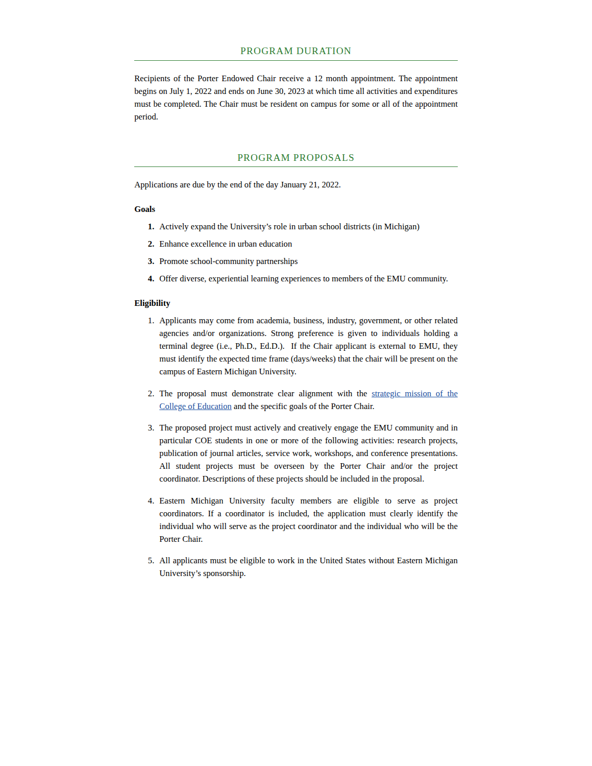PROGRAM DURATION
Recipients of the Porter Endowed Chair receive a 12 month appointment. The appointment begins on July 1, 2022 and ends on June 30, 2023 at which time all activities and expenditures must be completed. The Chair must be resident on campus for some or all of the appointment period.
PROGRAM PROPOSALS
Applications are due by the end of the day January 21, 2022.
Goals
Actively expand the University’s role in urban school districts (in Michigan)
Enhance excellence in urban education
Promote school-community partnerships
Offer diverse, experiential learning experiences to members of the EMU community.
Eligibility
Applicants may come from academia, business, industry, government, or other related agencies and/or organizations. Strong preference is given to individuals holding a terminal degree (i.e., Ph.D., Ed.D.). If the Chair applicant is external to EMU, they must identify the expected time frame (days/weeks) that the chair will be present on the campus of Eastern Michigan University.
The proposal must demonstrate clear alignment with the strategic mission of the College of Education and the specific goals of the Porter Chair.
The proposed project must actively and creatively engage the EMU community and in particular COE students in one or more of the following activities: research projects, publication of journal articles, service work, workshops, and conference presentations. All student projects must be overseen by the Porter Chair and/or the project coordinator. Descriptions of these projects should be included in the proposal.
Eastern Michigan University faculty members are eligible to serve as project coordinators. If a coordinator is included, the application must clearly identify the individual who will serve as the project coordinator and the individual who will be the Porter Chair.
All applicants must be eligible to work in the United States without Eastern Michigan University’s sponsorship.